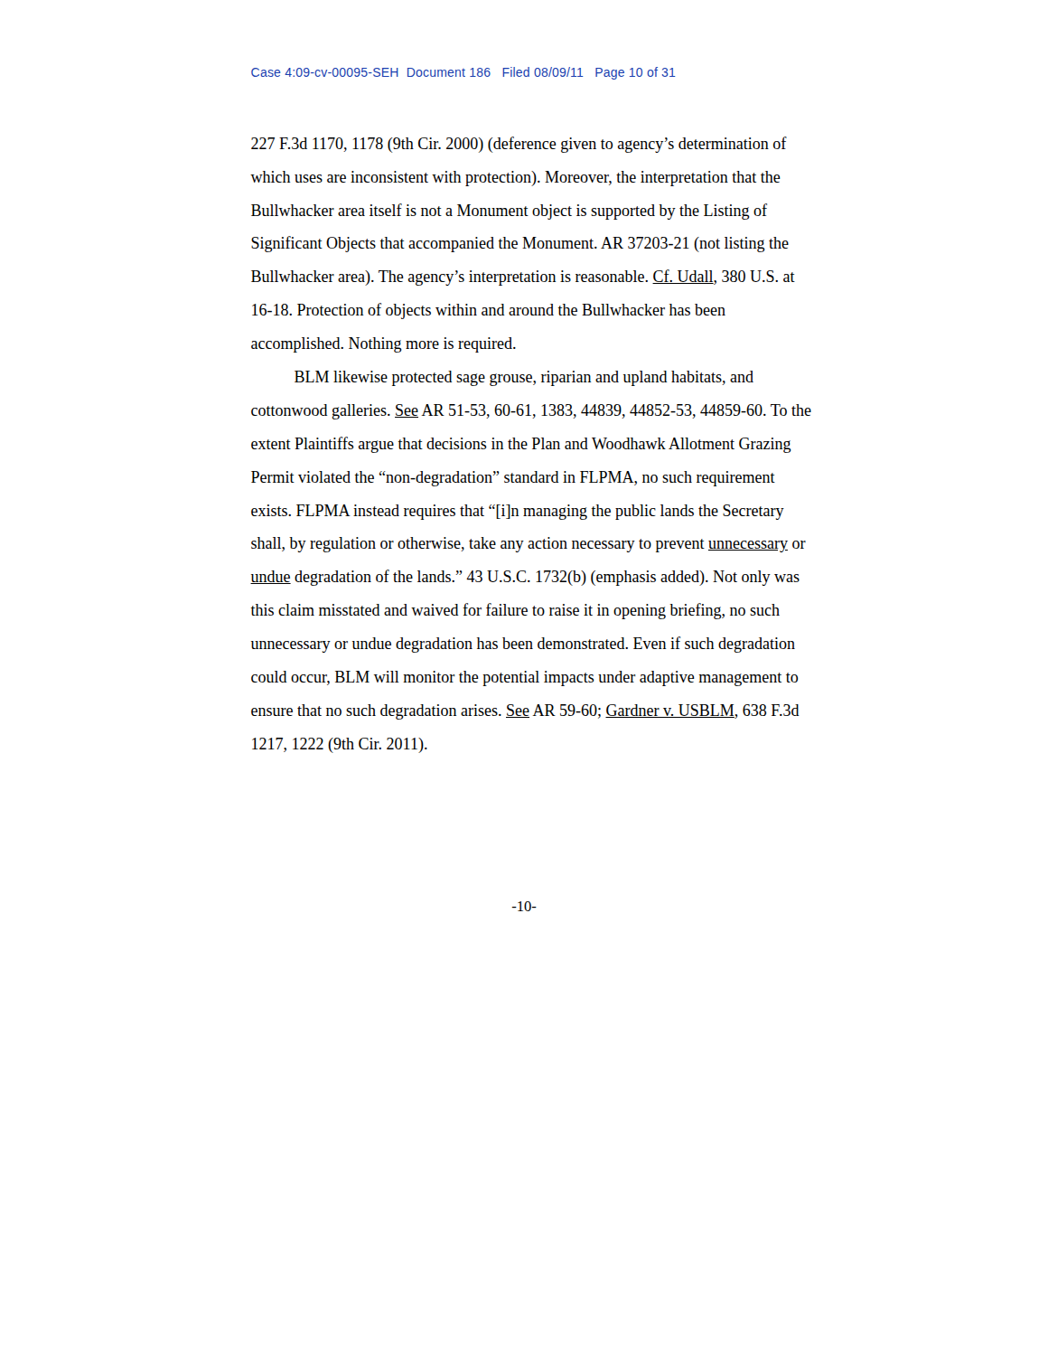Case 4:09-cv-00095-SEH Document 186 Filed 08/09/11 Page 10 of 31
227 F.3d 1170, 1178 (9th Cir. 2000) (deference given to agency’s determination of which uses are inconsistent with protection). Moreover, the interpretation that the Bullwhacker area itself is not a Monument object is supported by the Listing of Significant Objects that accompanied the Monument. AR 37203-21 (not listing the Bullwhacker area). The agency’s interpretation is reasonable. Cf. Udall, 380 U.S. at 16-18. Protection of objects within and around the Bullwhacker has been accomplished. Nothing more is required.
BLM likewise protected sage grouse, riparian and upland habitats, and cottonwood galleries. See AR 51-53, 60-61, 1383, 44839, 44852-53, 44859-60. To the extent Plaintiffs argue that decisions in the Plan and Woodhawk Allotment Grazing Permit violated the “non-degradation” standard in FLPMA, no such requirement exists. FLPMA instead requires that “[i]n managing the public lands the Secretary shall, by regulation or otherwise, take any action necessary to prevent unnecessary or undue degradation of the lands.” 43 U.S.C. 1732(b) (emphasis added). Not only was this claim misstated and waived for failure to raise it in opening briefing, no such unnecessary or undue degradation has been demonstrated. Even if such degradation could occur, BLM will monitor the potential impacts under adaptive management to ensure that no such degradation arises. See AR 59-60; Gardner v. USBLM, 638 F.3d 1217, 1222 (9th Cir. 2011).
-10-